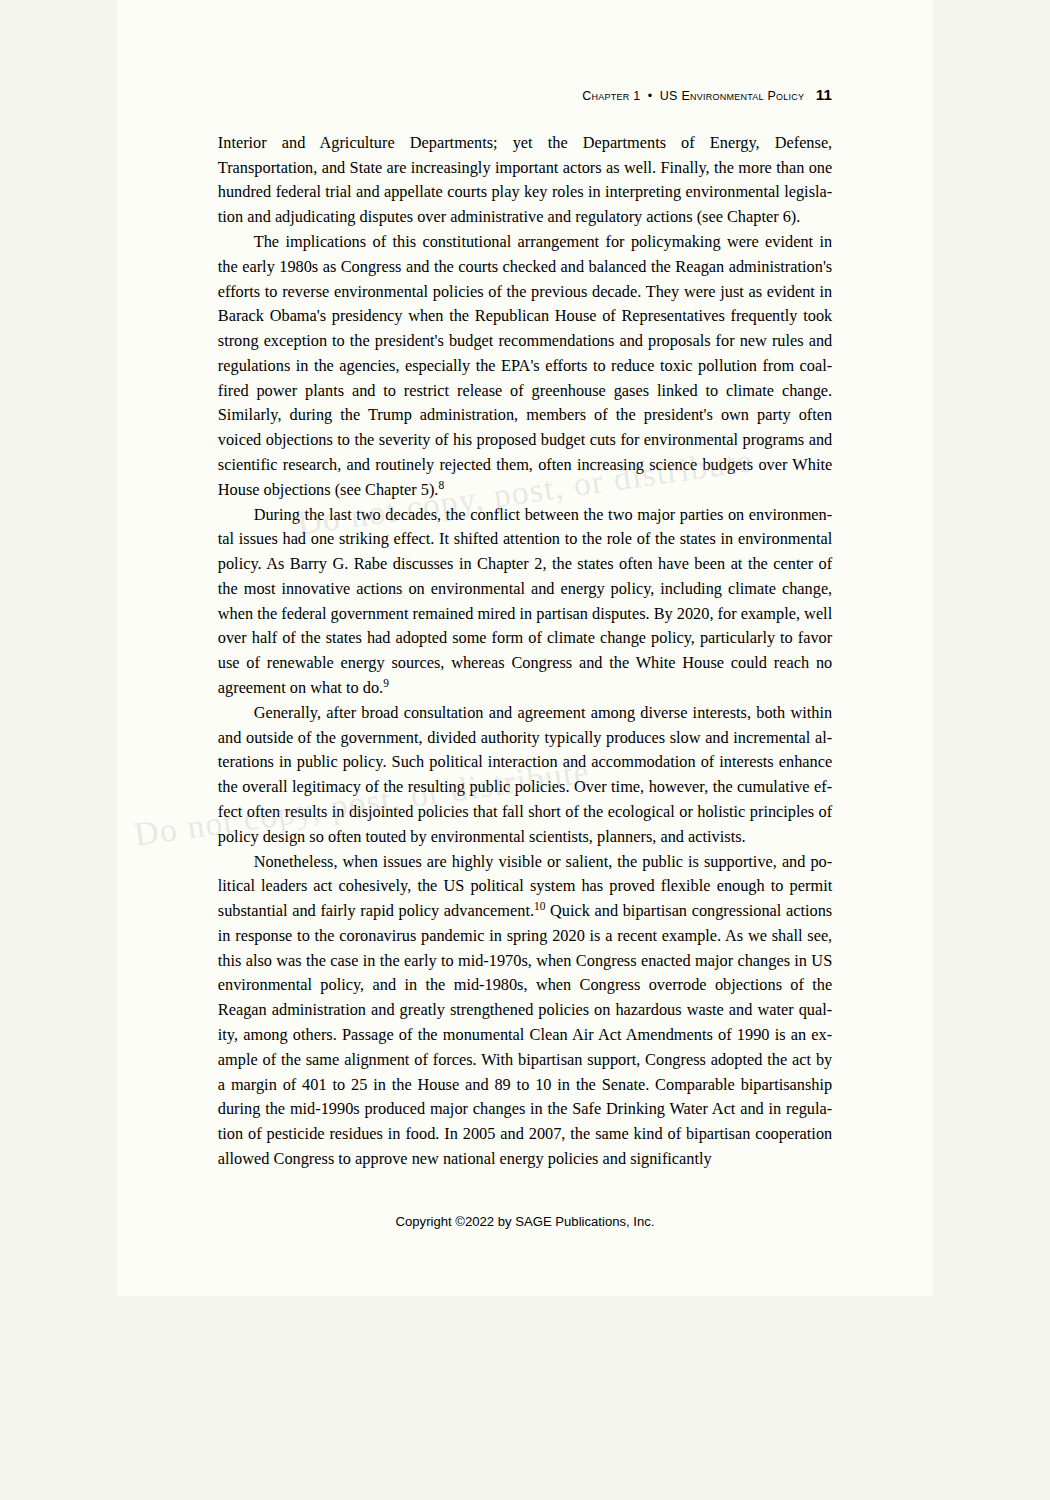Chapter 1 • US Environmental Policy 11
Do not copy, post, or distribute
Do not copy, post, or distribute
Interior and Agriculture Departments; yet the Departments of Energy, Defense, Transportation, and State are increasingly important actors as well. Finally, the more than one hundred federal trial and appellate courts play key roles in interpreting environmental legislation and adjudicating disputes over administrative and regulatory actions (see Chapter 6).
The implications of this constitutional arrangement for policymaking were evident in the early 1980s as Congress and the courts checked and balanced the Reagan administration's efforts to reverse environmental policies of the previous decade. They were just as evident in Barack Obama's presidency when the Republican House of Representatives frequently took strong exception to the president's budget recommendations and proposals for new rules and regulations in the agencies, especially the EPA's efforts to reduce toxic pollution from coal-fired power plants and to restrict release of greenhouse gases linked to climate change. Similarly, during the Trump administration, members of the president's own party often voiced objections to the severity of his proposed budget cuts for environmental programs and scientific research, and routinely rejected them, often increasing science budgets over White House objections (see Chapter 5).8
During the last two decades, the conflict between the two major parties on environmental issues had one striking effect. It shifted attention to the role of the states in environmental policy. As Barry G. Rabe discusses in Chapter 2, the states often have been at the center of the most innovative actions on environmental and energy policy, including climate change, when the federal government remained mired in partisan disputes. By 2020, for example, well over half of the states had adopted some form of climate change policy, particularly to favor use of renewable energy sources, whereas Congress and the White House could reach no agreement on what to do.9
Generally, after broad consultation and agreement among diverse interests, both within and outside of the government, divided authority typically produces slow and incremental alterations in public policy. Such political interaction and accommodation of interests enhance the overall legitimacy of the resulting public policies. Over time, however, the cumulative effect often results in disjointed policies that fall short of the ecological or holistic principles of policy design so often touted by environmental scientists, planners, and activists.
Nonetheless, when issues are highly visible or salient, the public is supportive, and political leaders act cohesively, the US political system has proved flexible enough to permit substantial and fairly rapid policy advancement.10 Quick and bipartisan congressional actions in response to the coronavirus pandemic in spring 2020 is a recent example. As we shall see, this also was the case in the early to mid-1970s, when Congress enacted major changes in US environmental policy, and in the mid-1980s, when Congress overrode objections of the Reagan administration and greatly strengthened policies on hazardous waste and water quality, among others. Passage of the monumental Clean Air Act Amendments of 1990 is an example of the same alignment of forces. With bipartisan support, Congress adopted the act by a margin of 401 to 25 in the House and 89 to 10 in the Senate. Comparable bipartisanship during the mid-1990s produced major changes in the Safe Drinking Water Act and in regulation of pesticide residues in food. In 2005 and 2007, the same kind of bipartisan cooperation allowed Congress to approve new national energy policies and significantly
Copyright ©2022 by SAGE Publications, Inc.